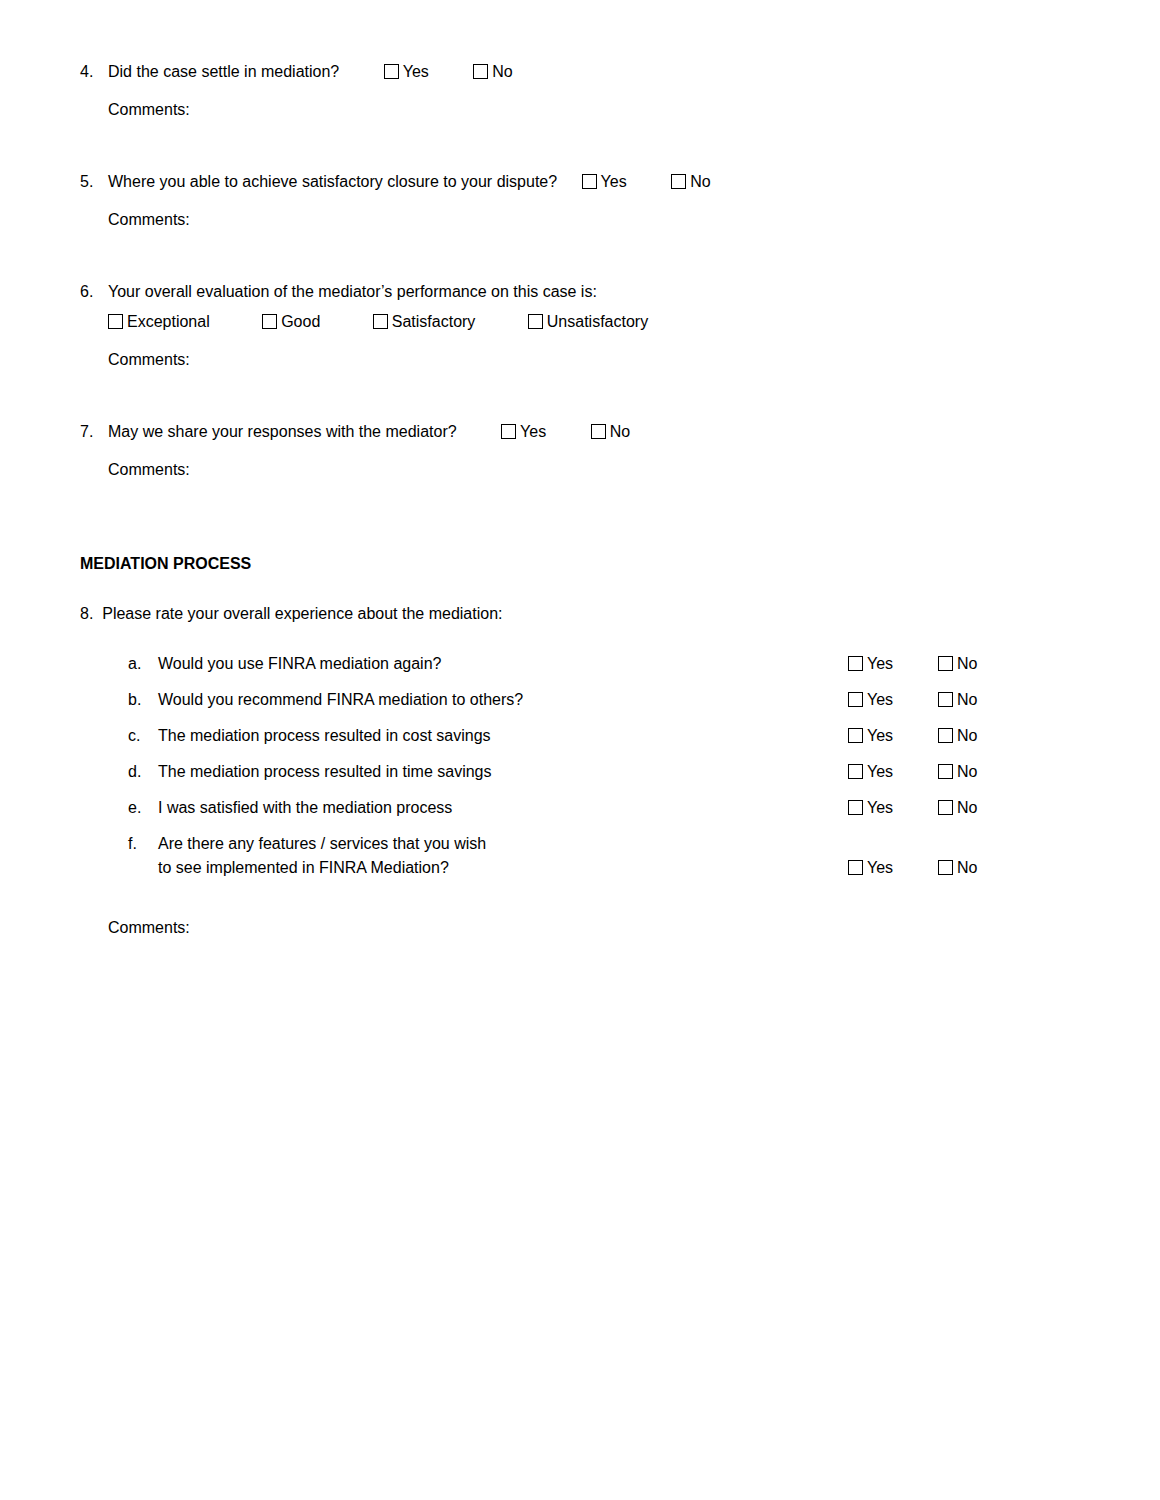4. Did the case settle in mediation? Yes No
Comments:
5. Where you able to achieve satisfactory closure to your dispute? Yes No
Comments:
6. Your overall evaluation of the mediator’s performance on this case is:
Exceptional Good Satisfactory Unsatisfactory
Comments:
7. May we share your responses with the mediator? Yes No
Comments:
MEDIATION PROCESS
8. Please rate your overall experience about the mediation:
| a. | Would you use FINRA mediation again? | Yes | No |
| b. | Would you recommend FINRA mediation to others? | Yes | No |
| c. | The mediation process resulted in cost savings | Yes | No |
| d. | The mediation process resulted in time savings | Yes | No |
| e. | I was satisfied with the mediation process | Yes | No |
| f. | Are there any features / services that you wish to see implemented in FINRA Mediation? | Yes | No |
Comments: